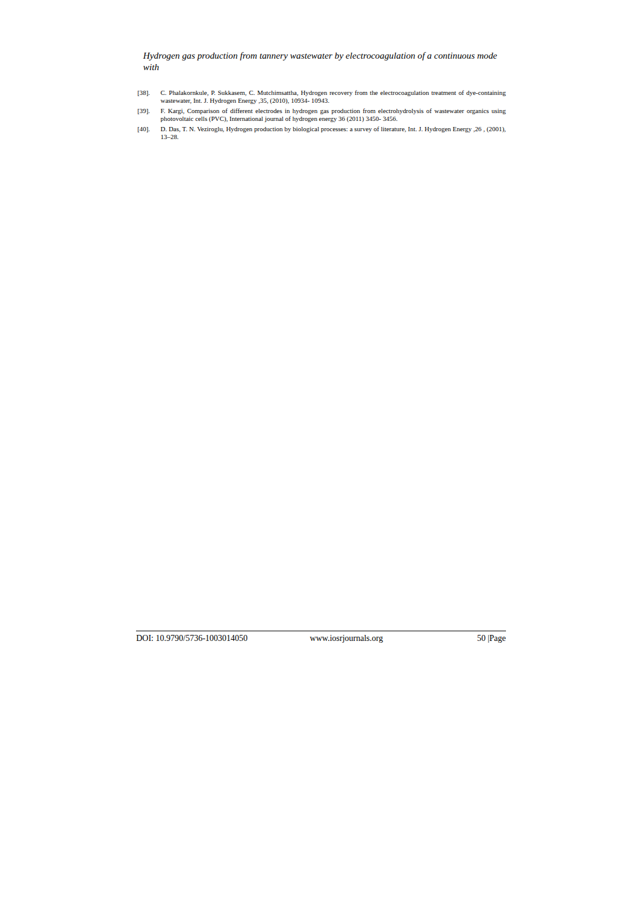Hydrogen gas production from tannery wastewater by electrocoagulation of a continuous mode with
[38].
C. Phalakornkule, P. Sukkasem, C. Mutchimsattha, Hydrogen recovery from the electrocoagulation treatment of dye-containing wastewater, Int. J. Hydrogen Energy ,35, (2010), 10934- 10943.
[39].
F. Kargi, Comparison of different electrodes in hydrogen gas production from electrohydrolysis of wastewater organics using photovoltaic cells (PVC), International journal of hydrogen energy 36 (2011) 3450- 3456.
[40].
D. Das, T. N. Veziroglu, Hydrogen production by biological processes: a survey of literature, Int. J. Hydrogen Energy ,26 , (2001), 13–28.
DOI: 10.9790/5736-1003014050
www.iosrjournals.org
50 |Page